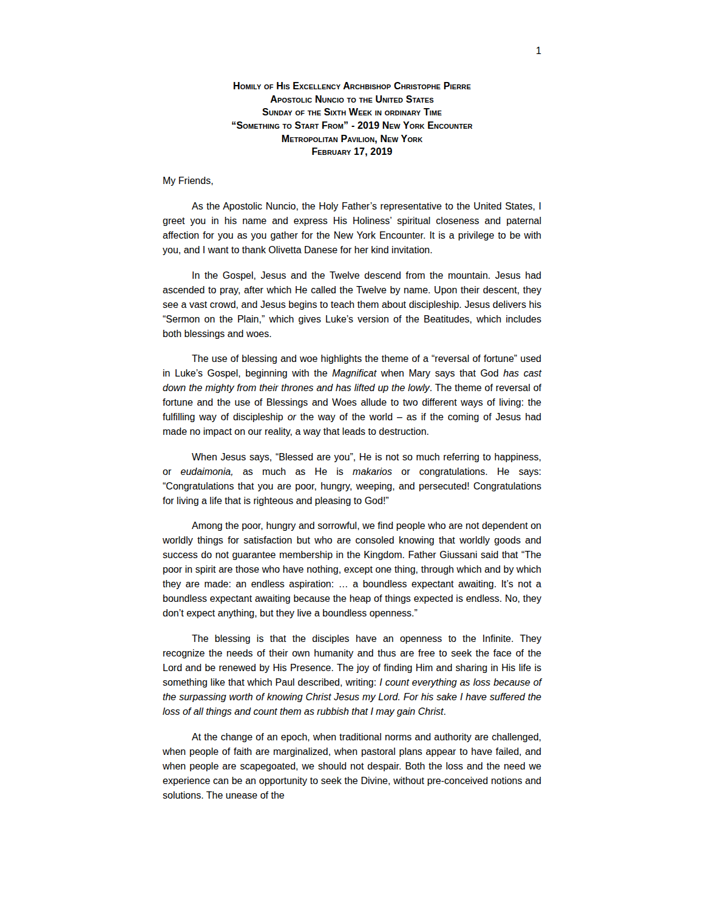1
Homily of His Excellency Archbishop Christophe Pierre
Apostolic Nuncio to the United States
Sunday of the Sixth Week in ordinary Time
“Something to Start From” - 2019 New York Encounter
Metropolitan Pavilion, New York
February 17, 2019
My Friends,
As the Apostolic Nuncio, the Holy Father’s representative to the United States, I greet you in his name and express His Holiness’ spiritual closeness and paternal affection for you as you gather for the New York Encounter. It is a privilege to be with you, and I want to thank Olivetta Danese for her kind invitation.
In the Gospel, Jesus and the Twelve descend from the mountain. Jesus had ascended to pray, after which He called the Twelve by name. Upon their descent, they see a vast crowd, and Jesus begins to teach them about discipleship. Jesus delivers his “Sermon on the Plain,” which gives Luke’s version of the Beatitudes, which includes both blessings and woes.
The use of blessing and woe highlights the theme of a “reversal of fortune” used in Luke’s Gospel, beginning with the Magnificat when Mary says that God has cast down the mighty from their thrones and has lifted up the lowly. The theme of reversal of fortune and the use of Blessings and Woes allude to two different ways of living: the fulfilling way of discipleship or the way of the world – as if the coming of Jesus had made no impact on our reality, a way that leads to destruction.
When Jesus says, “Blessed are you”, He is not so much referring to happiness, or eudaimonia, as much as He is makarios or congratulations. He says: “Congratulations that you are poor, hungry, weeping, and persecuted! Congratulations for living a life that is righteous and pleasing to God!”
Among the poor, hungry and sorrowful, we find people who are not dependent on worldly things for satisfaction but who are consoled knowing that worldly goods and success do not guarantee membership in the Kingdom. Father Giussani said that “The poor in spirit are those who have nothing, except one thing, through which and by which they are made: an endless aspiration: … a boundless expectant awaiting. It’s not a boundless expectant awaiting because the heap of things expected is endless. No, they don’t expect anything, but they live a boundless openness.”
The blessing is that the disciples have an openness to the Infinite. They recognize the needs of their own humanity and thus are free to seek the face of the Lord and be renewed by His Presence. The joy of finding Him and sharing in His life is something like that which Paul described, writing: I count everything as loss because of the surpassing worth of knowing Christ Jesus my Lord. For his sake I have suffered the loss of all things and count them as rubbish that I may gain Christ.
At the change of an epoch, when traditional norms and authority are challenged, when people of faith are marginalized, when pastoral plans appear to have failed, and when people are scapegoated, we should not despair. Both the loss and the need we experience can be an opportunity to seek the Divine, without pre-conceived notions and solutions. The unease of the